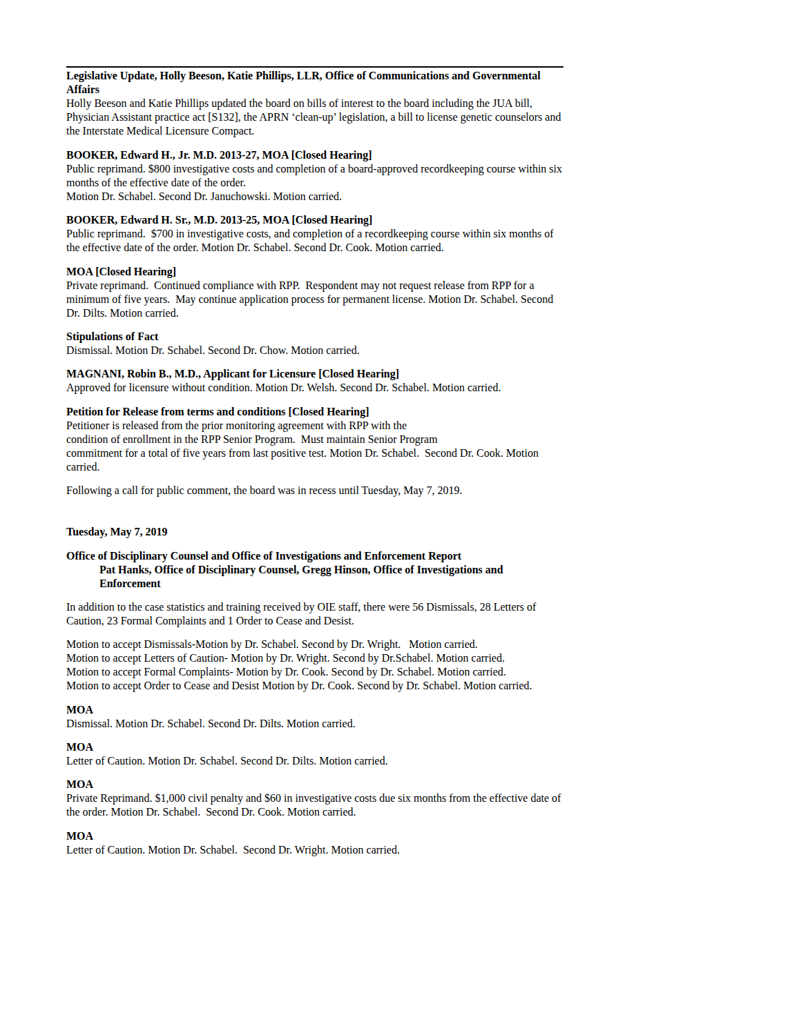Legislative Update, Holly Beeson, Katie Phillips, LLR, Office of Communications and Governmental Affairs
Holly Beeson and Katie Phillips updated the board on bills of interest to the board including the JUA bill, Physician Assistant practice act [S132], the APRN ‘clean-up’ legislation, a bill to license genetic counselors and the Interstate Medical Licensure Compact.
BOOKER, Edward H., Jr. M.D. 2013-27, MOA [Closed Hearing]
Public reprimand. $800 investigative costs and completion of a board-approved recordkeeping course within six months of the effective date of the order.
Motion Dr. Schabel. Second Dr. Januchowski. Motion carried.
BOOKER, Edward H. Sr., M.D. 2013-25, MOA [Closed Hearing]
Public reprimand. $700 in investigative costs, and completion of a recordkeeping course within six months of the effective date of the order. Motion Dr. Schabel. Second Dr. Cook. Motion carried.
MOA [Closed Hearing]
Private reprimand. Continued compliance with RPP. Respondent may not request release from RPP for a minimum of five years. May continue application process for permanent license. Motion Dr. Schabel. Second Dr. Dilts. Motion carried.
Stipulations of Fact
Dismissal. Motion Dr. Schabel. Second Dr. Chow. Motion carried.
MAGNANI, Robin B., M.D., Applicant for Licensure [Closed Hearing]
Approved for licensure without condition. Motion Dr. Welsh. Second Dr. Schabel. Motion carried.
Petition for Release from terms and conditions [Closed Hearing]
Petitioner is released from the prior monitoring agreement with RPP with the
condition of enrollment in the RPP Senior Program. Must maintain Senior Program
commitment for a total of five years from last positive test. Motion Dr. Schabel. Second Dr. Cook. Motion carried.
Following a call for public comment, the board was in recess until Tuesday, May 7, 2019.
Tuesday, May 7, 2019
Office of Disciplinary Counsel and Office of Investigations and Enforcement Report
Pat Hanks, Office of Disciplinary Counsel, Gregg Hinson, Office of Investigations and Enforcement
In addition to the case statistics and training received by OIE staff, there were 56 Dismissals, 28 Letters of Caution, 23 Formal Complaints and 1 Order to Cease and Desist.
Motion to accept Dismissals-Motion by Dr. Schabel. Second by Dr. Wright. Motion carried.
Motion to accept Letters of Caution- Motion by Dr. Wright. Second by Dr.Schabel. Motion carried.
Motion to accept Formal Complaints- Motion by Dr. Cook. Second by Dr. Schabel. Motion carried.
Motion to accept Order to Cease and Desist Motion by Dr. Cook. Second by Dr. Schabel. Motion carried.
MOA
Dismissal. Motion Dr. Schabel. Second Dr. Dilts. Motion carried.
MOA
Letter of Caution. Motion Dr. Schabel. Second Dr. Dilts. Motion carried.
MOA
Private Reprimand. $1,000 civil penalty and $60 in investigative costs due six months from the effective date of the order. Motion Dr. Schabel. Second Dr. Cook. Motion carried.
MOA
Letter of Caution. Motion Dr. Schabel. Second Dr. Wright. Motion carried.